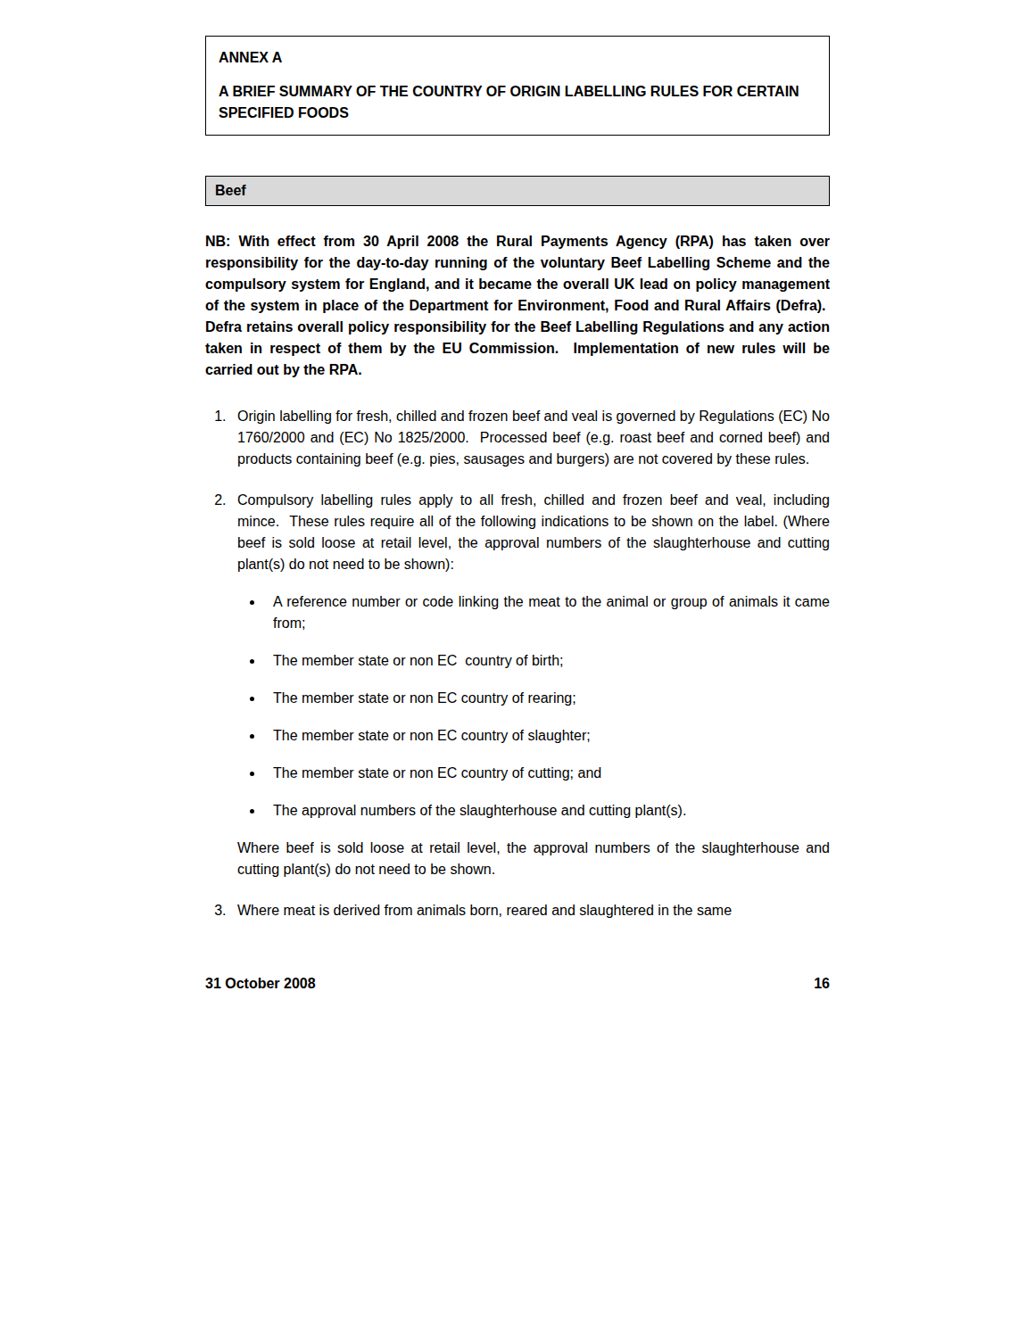ANNEX A
A BRIEF SUMMARY OF THE COUNTRY OF ORIGIN LABELLING RULES FOR CERTAIN SPECIFIED FOODS
Beef
NB: With effect from 30 April 2008 the Rural Payments Agency (RPA) has taken over responsibility for the day-to-day running of the voluntary Beef Labelling Scheme and the compulsory system for England, and it became the overall UK lead on policy management of the system in place of the Department for Environment, Food and Rural Affairs (Defra). Defra retains overall policy responsibility for the Beef Labelling Regulations and any action taken in respect of them by the EU Commission. Implementation of new rules will be carried out by the RPA.
Origin labelling for fresh, chilled and frozen beef and veal is governed by Regulations (EC) No 1760/2000 and (EC) No 1825/2000. Processed beef (e.g. roast beef and corned beef) and products containing beef (e.g. pies, sausages and burgers) are not covered by these rules.
Compulsory labelling rules apply to all fresh, chilled and frozen beef and veal, including mince. These rules require all of the following indications to be shown on the label. (Where beef is sold loose at retail level, the approval numbers of the slaughterhouse and cutting plant(s) do not need to be shown):
A reference number or code linking the meat to the animal or group of animals it came from;
The member state or non EC country of birth;
The member state or non EC country of rearing;
The member state or non EC country of slaughter;
The member state or non EC country of cutting; and
The approval numbers of the slaughterhouse and cutting plant(s).
Where beef is sold loose at retail level, the approval numbers of the slaughterhouse and cutting plant(s) do not need to be shown.
Where meat is derived from animals born, reared and slaughtered in the same
31 October 2008 16